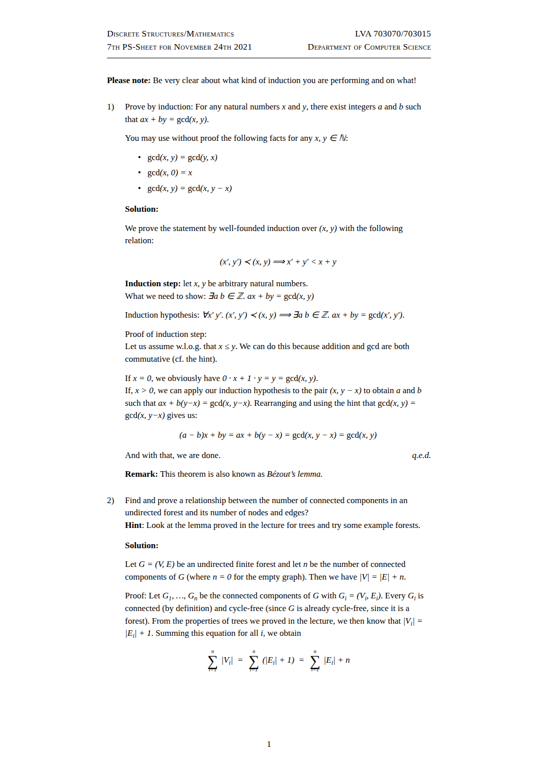Discrete Structures/Mathematics
7th PS-Sheet for November 24th 2021
LVA 703070/703015
Department of Computer Science
Please note: Be very clear about what kind of induction you are performing and on what!
Prove by induction: For any natural numbers x and y, there exist integers a and b such that ax + by = gcd(x, y).
You may use without proof the following facts for any x, y ∈ ℕ:
gcd(x, y) = gcd(y, x)
gcd(x, 0) = x
gcd(x, y) = gcd(x, y − x)
Solution:
We prove the statement by well-founded induction over (x, y) with the following relation:
(x′, y′) ≺ (x, y) ⟹ x′ + y′ < x + y
Induction step: let x, y be arbitrary natural numbers.
What we need to show: ∃a b ∈ ℤ. ax + by = gcd(x, y)
Induction hypothesis: ∀x′ y′. (x′, y′) ≺ (x, y) ⟹ ∃a b ∈ ℤ. ax + by = gcd(x′, y′).
Proof of induction step:
Let us assume w.l.o.g. that x ≤ y. We can do this because addition and gcd are both commutative (cf. the hint).
If x = 0, we obviously have 0 · x + 1 · y = y = gcd(x, y).
If, x > 0, we can apply our induction hypothesis to the pair (x, y − x) to obtain a and b such that ax + b(y−x) = gcd(x, y−x). Rearranging and using the hint that gcd(x, y) = gcd(x, y−x) gives us:
(a − b)x + by = ax + b(y − x) = gcd(x, y − x) = gcd(x, y)
And with that, we are done. q.e.d.
Remark: This theorem is also known as Bézout’s lemma.
Find and prove a relationship between the number of connected components in an undirected forest and its number of nodes and edges?
Hint: Look at the lemma proved in the lecture for trees and try some example forests.
Solution:
Let G = (V, E) be an undirected finite forest and let n be the number of connected components of G (where n = 0 for the empty graph). Then we have |V| = |E| + n.
Proof: Let G1, …, Gn be the connected components of G with Gi = (Vi, Ei). Every Gi is connected (by definition) and cycle-free (since G is already cycle-free, since it is a forest). From the properties of trees we proved in the lecture, we then know that |Vi| = |Ei| + 1. Summing this equation for all i, we obtain
n ∑ i=1 |Vi| = n ∑ i=1 (|Ei| + 1) = n ∑ i=1 |Ei| + n
1